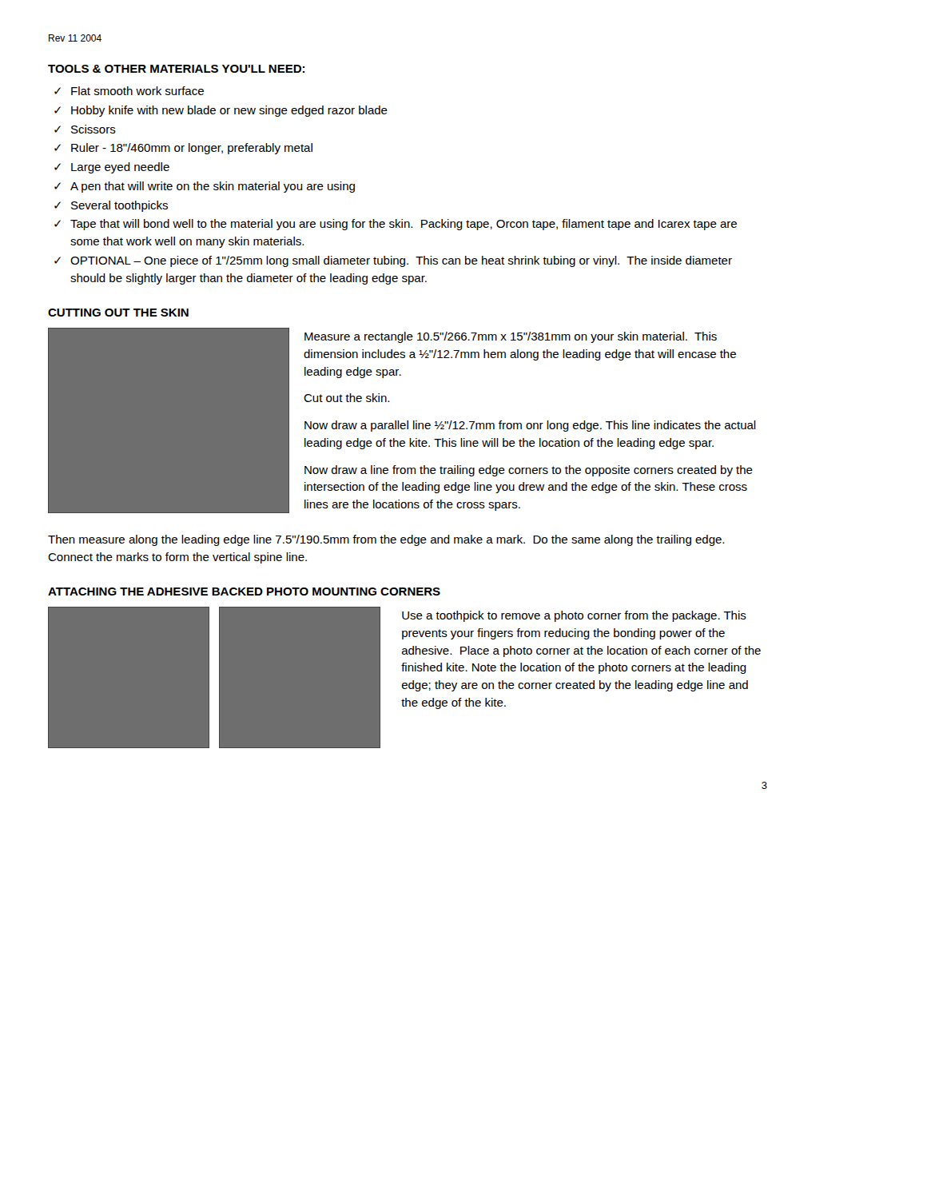Rev 11 2004
Tools & Other Materials You'll Need:
Flat smooth work surface
Hobby knife with new blade or new singe edged razor blade
Scissors
Ruler - 18"/460mm or longer, preferably metal
Large eyed needle
A pen that will write on the skin material you are using
Several toothpicks
Tape that will bond well to the material you are using for the skin. Packing tape, Orcon tape, filament tape and Icarex tape are some that work well on many skin materials.
OPTIONAL – One piece of 1"/25mm long small diameter tubing. This can be heat shrink tubing or vinyl. The inside diameter should be slightly larger than the diameter of the leading edge spar.
Cutting Out the Skin
Measure a rectangle 10.5"/266.7mm x 15"/381mm on your skin material. This dimension includes a ½"/12.7mm hem along the leading edge that will encase the leading edge spar.
Cut out the skin.
Now draw a parallel line ½"/12.7mm from onr long edge. This line indicates the actual leading edge of the kite. This line will be the location of the leading edge spar.
Now draw a line from the trailing edge corners to the opposite corners created by the intersection of the leading edge line you drew and the edge of the skin. These cross lines are the locations of the cross spars.
Then measure along the leading edge line 7.5"/190.5mm from the edge and make a mark. Do the same along the trailing edge. Connect the marks to form the vertical spine line.
Attaching the Adhesive Backed Photo Mounting Corners
Use a toothpick to remove a photo corner from the package. This prevents your fingers from reducing the bonding power of the adhesive. Place a photo corner at the location of each corner of the finished kite. Note the location of the photo corners at the leading edge; they are on the corner created by the leading edge line and the edge of the kite.
3